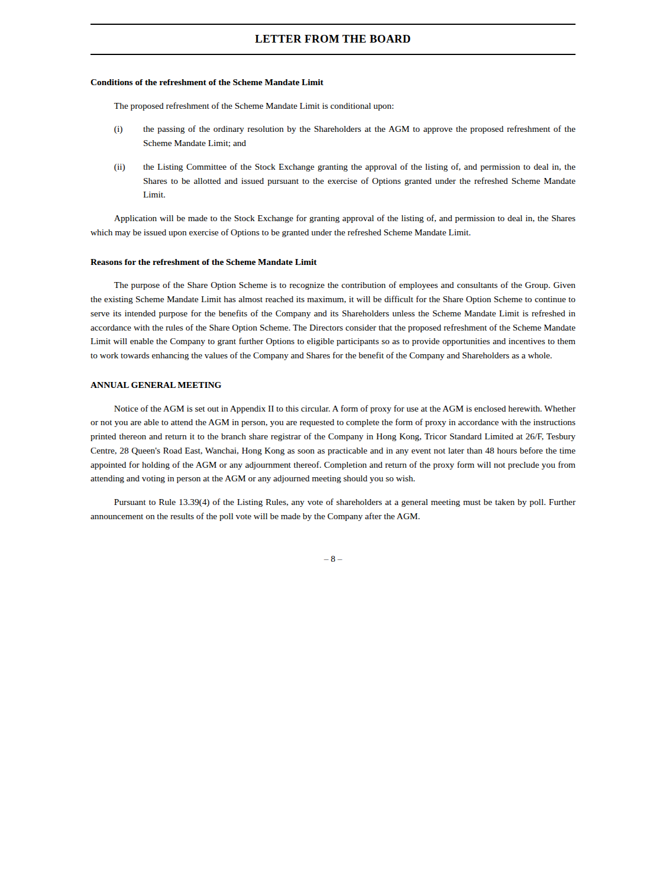LETTER FROM THE BOARD
Conditions of the refreshment of the Scheme Mandate Limit
The proposed refreshment of the Scheme Mandate Limit is conditional upon:
(i)
the passing of the ordinary resolution by the Shareholders at the AGM to approve the proposed refreshment of the Scheme Mandate Limit; and
(ii)
the Listing Committee of the Stock Exchange granting the approval of the listing of, and permission to deal in, the Shares to be allotted and issued pursuant to the exercise of Options granted under the refreshed Scheme Mandate Limit.
Application will be made to the Stock Exchange for granting approval of the listing of, and permission to deal in, the Shares which may be issued upon exercise of Options to be granted under the refreshed Scheme Mandate Limit.
Reasons for the refreshment of the Scheme Mandate Limit
The purpose of the Share Option Scheme is to recognize the contribution of employees and consultants of the Group. Given the existing Scheme Mandate Limit has almost reached its maximum, it will be difficult for the Share Option Scheme to continue to serve its intended purpose for the benefits of the Company and its Shareholders unless the Scheme Mandate Limit is refreshed in accordance with the rules of the Share Option Scheme. The Directors consider that the proposed refreshment of the Scheme Mandate Limit will enable the Company to grant further Options to eligible participants so as to provide opportunities and incentives to them to work towards enhancing the values of the Company and Shares for the benefit of the Company and Shareholders as a whole.
Annual General Meeting
Notice of the AGM is set out in Appendix II to this circular. A form of proxy for use at the AGM is enclosed herewith. Whether or not you are able to attend the AGM in person, you are requested to complete the form of proxy in accordance with the instructions printed thereon and return it to the branch share registrar of the Company in Hong Kong, Tricor Standard Limited at 26/F, Tesbury Centre, 28 Queen's Road East, Wanchai, Hong Kong as soon as practicable and in any event not later than 48 hours before the time appointed for holding of the AGM or any adjournment thereof. Completion and return of the proxy form will not preclude you from attending and voting in person at the AGM or any adjourned meeting should you so wish.
Pursuant to Rule 13.39(4) of the Listing Rules, any vote of shareholders at a general meeting must be taken by poll. Further announcement on the results of the poll vote will be made by the Company after the AGM.
– 8 –